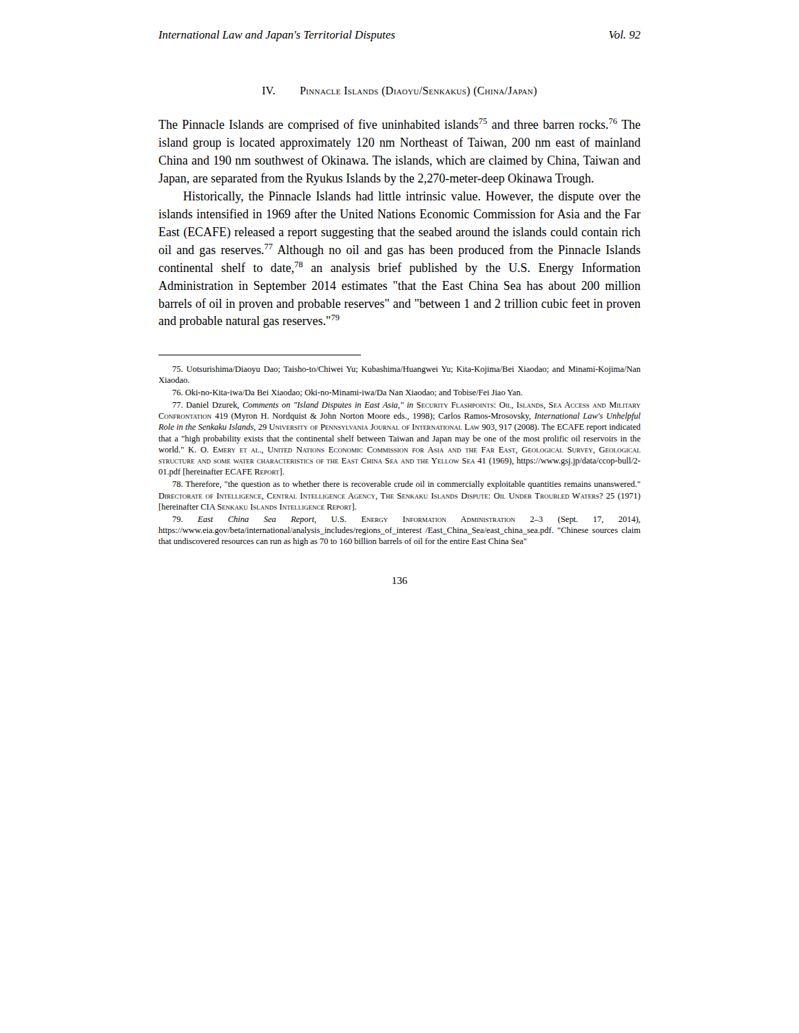International Law and Japan's Territorial Disputes Vol. 92
IV. Pinnacle Islands (Diaoyu/Senkakus) (China/Japan)
The Pinnacle Islands are comprised of five uninhabited islands75 and three barren rocks.76 The island group is located approximately 120 nm Northeast of Taiwan, 200 nm east of mainland China and 190 nm southwest of Okinawa. The islands, which are claimed by China, Taiwan and Japan, are separated from the Ryukus Islands by the 2,270-meter-deep Okinawa Trough.
Historically, the Pinnacle Islands had little intrinsic value. However, the dispute over the islands intensified in 1969 after the United Nations Economic Commission for Asia and the Far East (ECAFE) released a report suggesting that the seabed around the islands could contain rich oil and gas reserves.77 Although no oil and gas has been produced from the Pinnacle Islands continental shelf to date,78 an analysis brief published by the U.S. Energy Information Administration in September 2014 estimates "that the East China Sea has about 200 million barrels of oil in proven and probable reserves" and "between 1 and 2 trillion cubic feet in proven and probable natural gas reserves."79
75. Uotsurishima/Diaoyu Dao; Taisho-to/Chiwei Yu; Kubashima/Huangwei Yu; Kita-Kojima/Bei Xiaodao; and Minami-Kojima/Nan Xiaodao.
76. Oki-no-Kita-iwa/Da Bei Xiaodao; Oki-no-Minami-iwa/Da Nan Xiaodao; and Tobise/Fei Jiao Yan.
77. Daniel Dzurek, Comments on "Island Disputes in East Asia," in Security Flashpoints: Oil, Islands, Sea Access and Military Confrontation 419 (Myron H. Nordquist & John Norton Moore eds., 1998); Carlos Ramos-Mrosovsky, International Law's Unhelpful Role in the Senkaku Islands, 29 University of Pennsylvania Journal of International Law 903, 917 (2008). The ECAFE report indicated that a "high probability exists that the continental shelf between Taiwan and Japan may be one of the most prolific oil reservoirs in the world." K. O. Emery et al., United Nations Economic Commission for Asia and the Far East, Geological Survey, Geological structure and some water characteristics of the East China Sea and the Yellow Sea 41 (1969), https://www.gsj.jp/data/ccop-bull/2-01.pdf [hereinafter ECAFE Report].
78. Therefore, "the question as to whether there is recoverable crude oil in commercially exploitable quantities remains unanswered." Directorate of Intelligence, Central Intelligence Agency, The Senkaku Islands Dispute: Oil Under Troubled Waters? 25 (1971) [hereinafter CIA Senkaku Islands Intelligence Report].
79. East China Sea Report, U.S. Energy Information Administration 2–3 (Sept. 17, 2014), https://www.eia.gov/beta/international/analysis_includes/regions_of_interest /East_China_Sea/east_china_sea.pdf. "Chinese sources claim that undiscovered resources can run as high as 70 to 160 billion barrels of oil for the entire East China Sea"
136